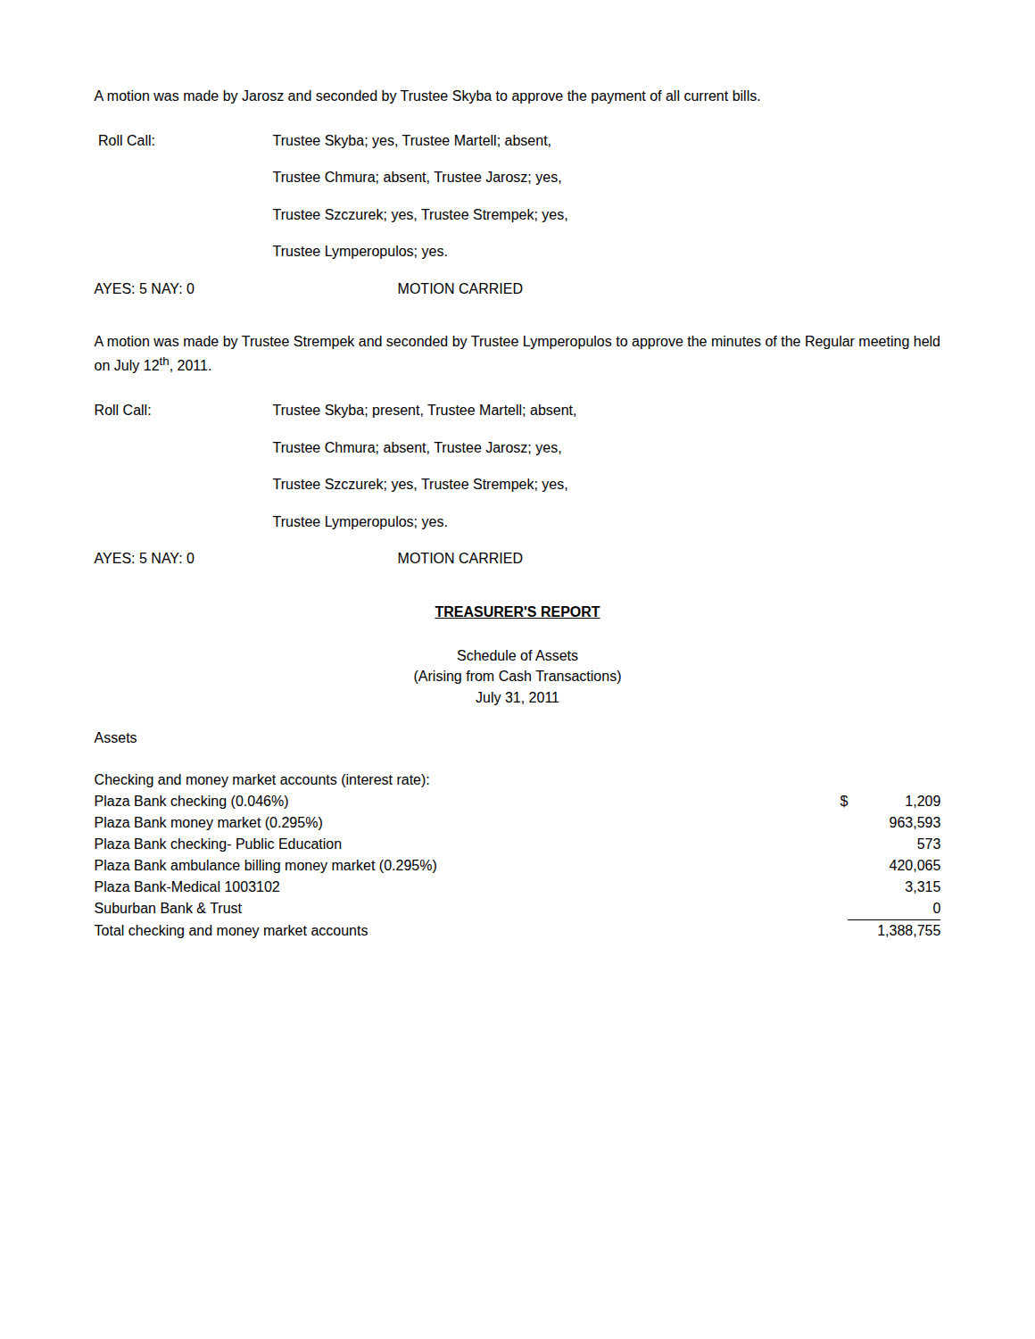A motion was made by Jarosz and seconded by Trustee Skyba to approve the payment of all current bills.
Roll Call:
Trustee Skyba; yes, Trustee Martell; absent,
Trustee Chmura; absent, Trustee Jarosz; yes,
Trustee Szczurek; yes, Trustee Strempek; yes,
Trustee Lymperopulos; yes.
AYES: 5 NAY: 0
MOTION CARRIED
A motion was made by Trustee Strempek and seconded by Trustee Lymperopulos to approve the minutes of the Regular meeting held on July 12th, 2011.
Roll Call:
Trustee Skyba; present, Trustee Martell; absent,
Trustee Chmura; absent, Trustee Jarosz; yes,
Trustee Szczurek; yes, Trustee Strempek; yes,
Trustee Lymperopulos; yes.
AYES: 5 NAY: 0
MOTION CARRIED
TREASURER'S REPORT
Schedule of Assets
(Arising from Cash Transactions)
July 31, 2011
Assets
| Checking and money market accounts (interest rate): | | |
| Plaza Bank checking (0.046%) | $ | 1,209 |
| Plaza Bank money market (0.295%) | | 963,593 |
| Plaza Bank checking- Public Education | | 573 |
| Plaza Bank ambulance billing money market (0.295%) | | 420,065 |
| Plaza Bank-Medical 1003102 | | 3,315 |
| Suburban Bank & Trust | | 0 |
| Total checking and money market accounts | | 1,388,755 |